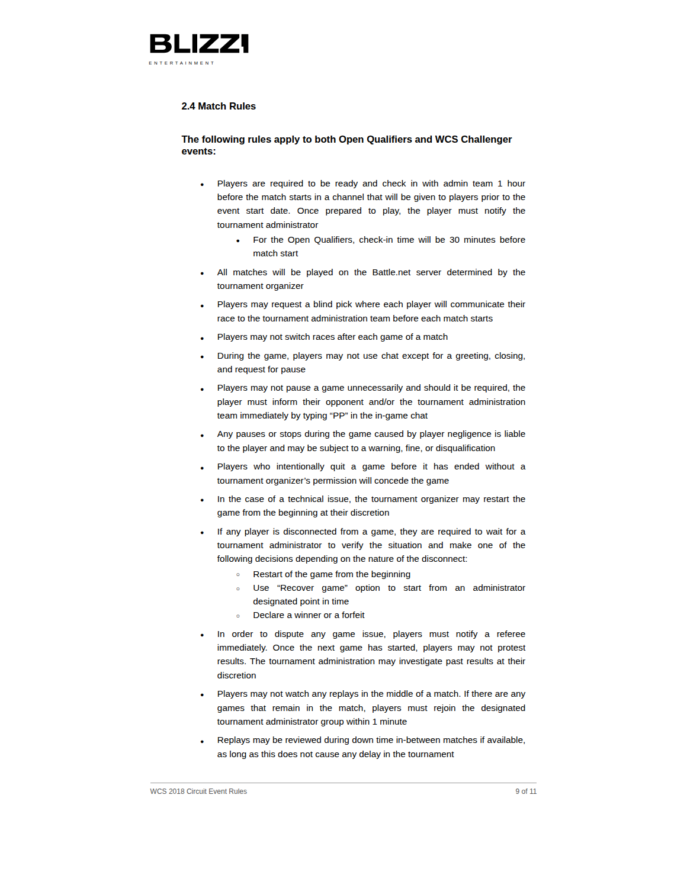ENTERTAINMENT ®
2.4 Match Rules
The following rules apply to both Open Qualifiers and WCS Challenger events:
Players are required to be ready and check in with admin team 1 hour before the match starts in a channel that will be given to players prior to the event start date. Once prepared to play, the player must notify the tournament administrator
For the Open Qualifiers, check-in time will be 30 minutes before match start
All matches will be played on the Battle.net server determined by the tournament organizer
Players may request a blind pick where each player will communicate their race to the tournament administration team before each match starts
Players may not switch races after each game of a match
During the game, players may not use chat except for a greeting, closing, and request for pause
Players may not pause a game unnecessarily and should it be required, the player must inform their opponent and/or the tournament administration team immediately by typing “PP” in the in-game chat
Any pauses or stops during the game caused by player negligence is liable to the player and may be subject to a warning, fine, or disqualification
Players who intentionally quit a game before it has ended without a tournament organizer’s permission will concede the game
In the case of a technical issue, the tournament organizer may restart the game from the beginning at their discretion
If any player is disconnected from a game, they are required to wait for a tournament administrator to verify the situation and make one of the following decisions depending on the nature of the disconnect:
Restart of the game from the beginning
Use “Recover game” option to start from an administrator designated point in time
Declare a winner or a forfeit
In order to dispute any game issue, players must notify a referee immediately. Once the next game has started, players may not protest results. The tournament administration may investigate past results at their discretion
Players may not watch any replays in the middle of a match. If there are any games that remain in the match, players must rejoin the designated tournament administrator group within 1 minute
Replays may be reviewed during down time in-between matches if available, as long as this does not cause any delay in the tournament
WCS 2018 Circuit Event Rules 9 of 11